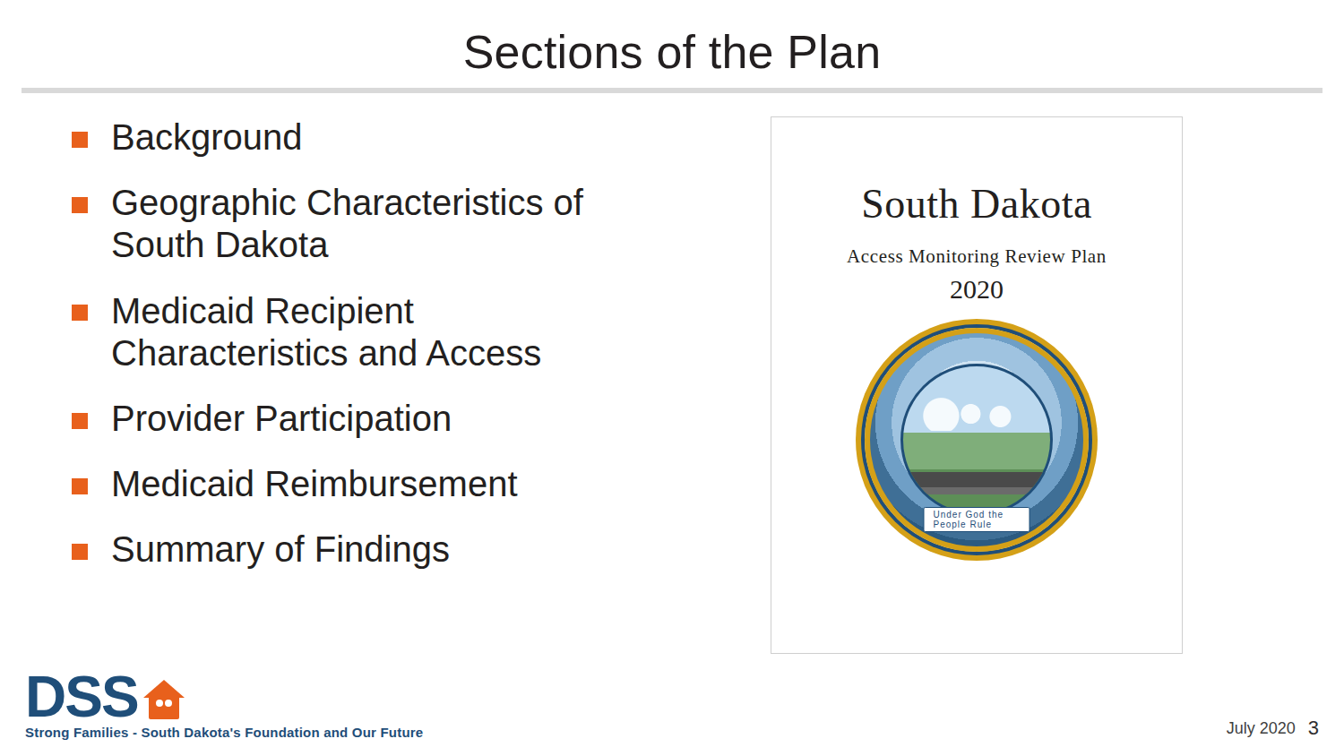Sections of the Plan
Background
Geographic Characteristics of South Dakota
Medicaid Recipient Characteristics and Access
Provider Participation
Medicaid Reimbursement
Summary of Findings
South Dakota
Access Monitoring Review Plan
2020
Under God the People Rule
DSS
Strong Families - South Dakota's Foundation and Our Future
July 2020 3